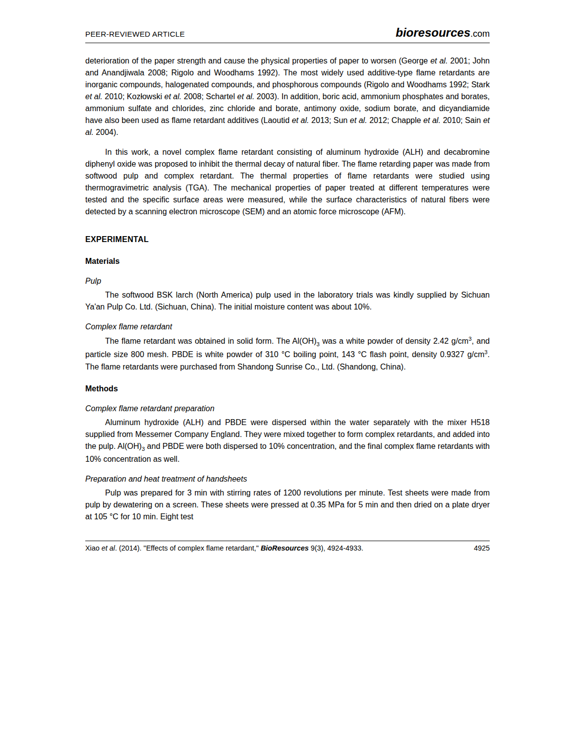PEER-REVIEWED ARTICLE
bioresources.com
deterioration of the paper strength and cause the physical properties of paper to worsen (George et al. 2001; John and Anandjiwala 2008; Rigolo and Woodhams 1992). The most widely used additive-type flame retardants are inorganic compounds, halogenated compounds, and phosphorous compounds (Rigolo and Woodhams 1992; Stark et al. 2010; Kozłowski et al. 2008; Schartel et al. 2003). In addition, boric acid, ammonium phosphates and borates, ammonium sulfate and chlorides, zinc chloride and borate, antimony oxide, sodium borate, and dicyandiamide have also been used as flame retardant additives (Laoutid et al. 2013; Sun et al. 2012; Chapple et al. 2010; Sain et al. 2004).
In this work, a novel complex flame retardant consisting of aluminum hydroxide (ALH) and decabromine diphenyl oxide was proposed to inhibit the thermal decay of natural fiber. The flame retarding paper was made from softwood pulp and complex retardant. The thermal properties of flame retardants were studied using thermogravimetric analysis (TGA). The mechanical properties of paper treated at different temperatures were tested and the specific surface areas were measured, while the surface characteristics of natural fibers were detected by a scanning electron microscope (SEM) and an atomic force microscope (AFM).
EXPERIMENTAL
Materials
Pulp
The softwood BSK larch (North America) pulp used in the laboratory trials was kindly supplied by Sichuan Ya'an Pulp Co. Ltd. (Sichuan, China). The initial moisture content was about 10%.
Complex flame retardant
The flame retardant was obtained in solid form. The Al(OH)3 was a white powder of density 2.42 g/cm3, and particle size 800 mesh. PBDE is white powder of 310 °C boiling point, 143 °C flash point, density 0.9327 g/cm3. The flame retardants were purchased from Shandong Sunrise Co., Ltd. (Shandong, China).
Methods
Complex flame retardant preparation
Aluminum hydroxide (ALH) and PBDE were dispersed within the water separately with the mixer H518 supplied from Messemer Company England. They were mixed together to form complex retardants, and added into the pulp. Al(OH)3 and PBDE were both dispersed to 10% concentration, and the final complex flame retardants with 10% concentration as well.
Preparation and heat treatment of handsheets
Pulp was prepared for 3 min with stirring rates of 1200 revolutions per minute. Test sheets were made from pulp by dewatering on a screen. These sheets were pressed at 0.35 MPa for 5 min and then dried on a plate dryer at 105 °C for 10 min. Eight test
Xiao et al. (2014). "Effects of complex flame retardant," BioResources 9(3), 4924-4933.
4925